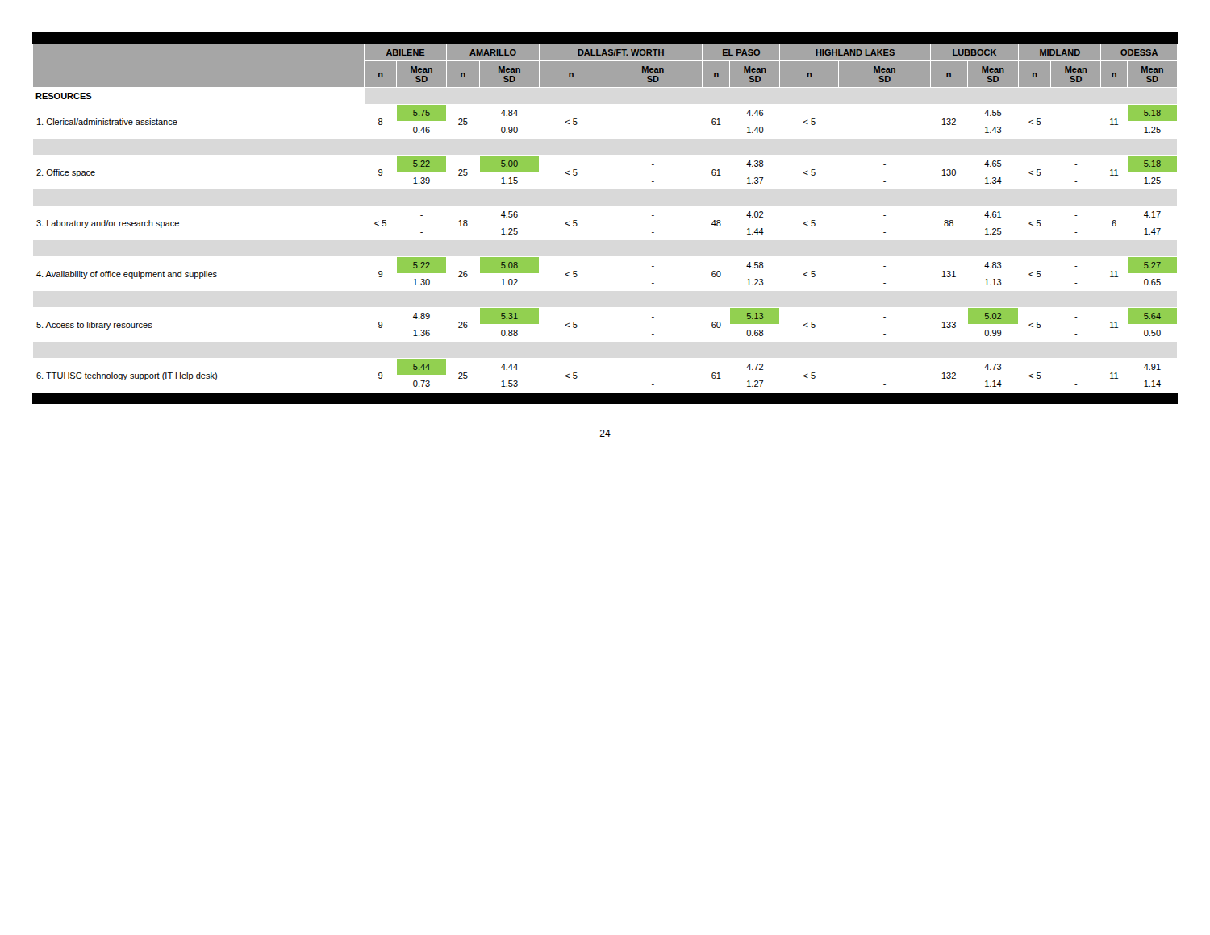| | ABILENE | AMARILLO | DALLAS/FT. WORTH | EL PASO | HIGHLAND LAKES | LUBBOCK | MIDLAND | ODESSA |
| --- | --- | --- | --- | --- | --- | --- | --- | --- |
| n | Mean SD | n | Mean SD | n | Mean SD | n | Mean SD | n | Mean SD | n | Mean SD | n | Mean SD | n | Mean SD |
| RESOURCES | |
| 1. Clerical/administrative assistance | 8 | 5.75 | 25 | 4.84 | < 5 | - | 61 | 4.46 | < 5 | - | 132 | 4.55 | < 5 | - | 11 | 5.18 |
| 0.46 | 0.90 | - | 1.40 | - | 1.43 | - | 1.25 |
| 2. Office space | 9 | 5.22 | 25 | 5.00 | < 5 | - | 61 | 4.38 | < 5 | - | 130 | 4.65 | < 5 | - | 11 | 5.18 |
| 1.39 | 1.15 | - | 1.37 | - | 1.34 | - | 1.25 |
| 3. Laboratory and/or research space | < 5 | - | 18 | 4.56 | < 5 | - | 48 | 4.02 | < 5 | - | 88 | 4.61 | < 5 | - | 6 | 4.17 |
| - | 1.25 | - | 1.44 | - | 1.25 | - | 1.47 |
| 4. Availability of office equipment and supplies | 9 | 5.22 | 26 | 5.08 | < 5 | - | 60 | 4.58 | < 5 | - | 131 | 4.83 | < 5 | - | 11 | 5.27 |
| 1.30 | 1.02 | - | 1.23 | - | 1.13 | - | 0.65 |
| 5. Access to library resources | 9 | 4.89 | 26 | 5.31 | < 5 | - | 60 | 5.13 | < 5 | - | 133 | 5.02 | < 5 | - | 11 | 5.64 |
| 1.36 | 0.88 | - | 0.68 | - | 0.99 | - | 0.50 |
| 6. TTUHSC technology support (IT Help desk) | 9 | 5.44 | 25 | 4.44 | < 5 | - | 61 | 4.72 | < 5 | - | 132 | 4.73 | < 5 | - | 11 | 4.91 |
| 0.73 | 1.53 | - | 1.27 | - | 1.14 | - | 1.14 |
24